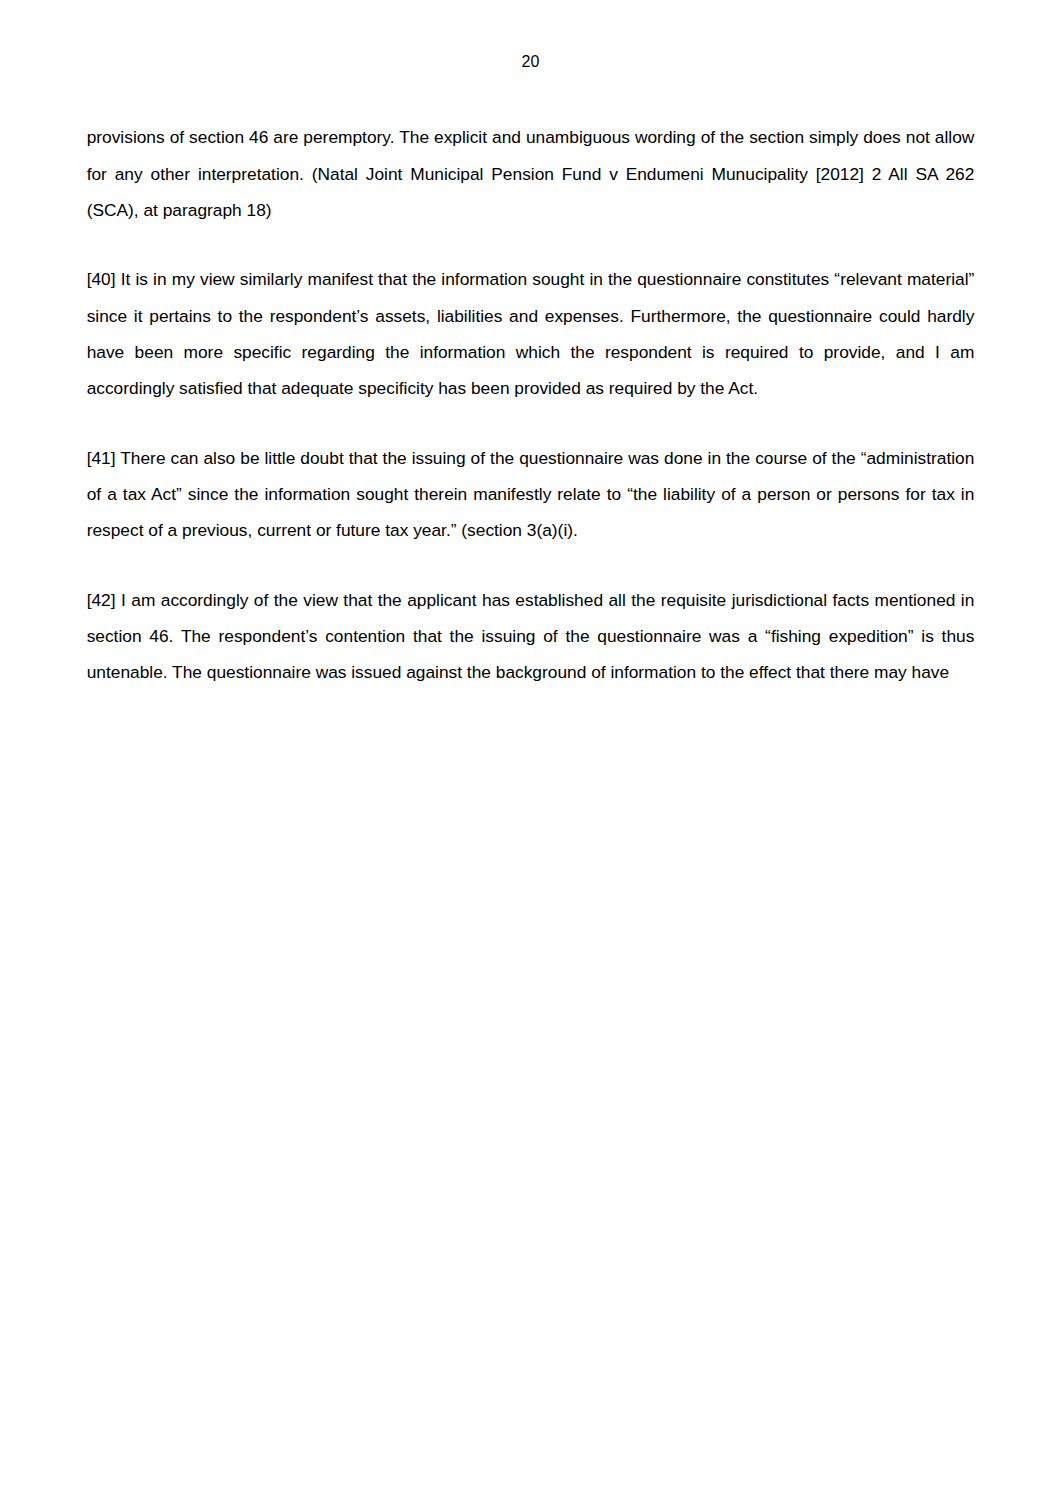20
provisions of section 46 are peremptory. The explicit and unambiguous wording of the section simply does not allow for any other interpretation. (Natal Joint Municipal Pension Fund v Endumeni Munucipality [2012] 2 All SA 262 (SCA), at paragraph 18)
[40] It is in my view similarly manifest that the information sought in the questionnaire constitutes “relevant material” since it pertains to the respondent’s assets, liabilities and expenses. Furthermore, the questionnaire could hardly have been more specific regarding the information which the respondent is required to provide, and I am accordingly satisfied that adequate specificity has been provided as required by the Act.
[41] There can also be little doubt that the issuing of the questionnaire was done in the course of the “administration of a tax Act” since the information sought therein manifestly relate to “the liability of a person or persons for tax in respect of a previous, current or future tax year.” (section 3(a)(i).
[42] I am accordingly of the view that the applicant has established all the requisite jurisdictional facts mentioned in section 46. The respondent’s contention that the issuing of the questionnaire was a “fishing expedition” is thus untenable. The questionnaire was issued against the background of information to the effect that there may have